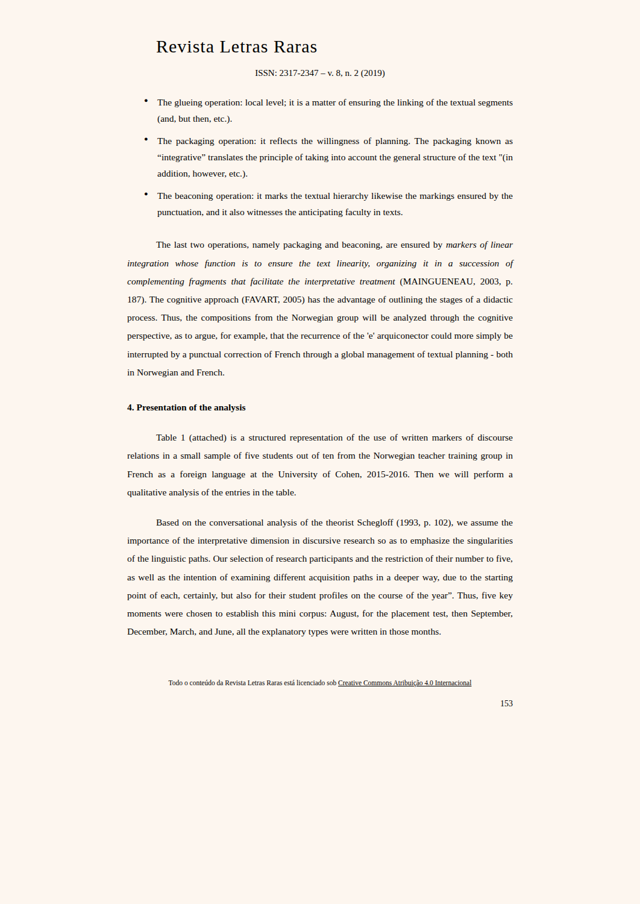Revista Letras Raras
ISSN: 2317-2347 – v. 8, n. 2 (2019)
The glueing operation: local level; it is a matter of ensuring the linking of the textual segments (and, but then, etc.).
The packaging operation: it reflects the willingness of planning. The packaging known as “integrative” translates the principle of taking into account the general structure of the text "(in addition, however, etc.).
The beaconing operation: it marks the textual hierarchy likewise the markings ensured by the punctuation, and it also witnesses the anticipating faculty in texts.
The last two operations, namely packaging and beaconing, are ensured by markers of linear integration whose function is to ensure the text linearity, organizing it in a succession of complementing fragments that facilitate the interpretative treatment (MAINGUENEAU, 2003, p. 187). The cognitive approach (FAVART, 2005) has the advantage of outlining the stages of a didactic process. Thus, the compositions from the Norwegian group will be analyzed through the cognitive perspective, as to argue, for example, that the recurrence of the 'e' arquiconector could more simply be interrupted by a punctual correction of French through a global management of textual planning - both in Norwegian and French.
4. Presentation of the analysis
Table 1 (attached) is a structured representation of the use of written markers of discourse relations in a small sample of five students out of ten from the Norwegian teacher training group in French as a foreign language at the University of Cohen, 2015-2016. Then we will perform a qualitative analysis of the entries in the table.
Based on the conversational analysis of the theorist Schegloff (1993, p. 102), we assume the importance of the interpretative dimension in discursive research so as to emphasize the singularities of the linguistic paths. Our selection of research participants and the restriction of their number to five, as well as the intention of examining different acquisition paths in a deeper way, due to the starting point of each, certainly, but also for their student profiles on the course of the year”. Thus, five key moments were chosen to establish this mini corpus: August, for the placement test, then September, December, March, and June, all the explanatory types were written in those months.
Todo o conteúdo da Revista Letras Raras está licenciado sob Creative Commons Atribuição 4.0 Internacional
153